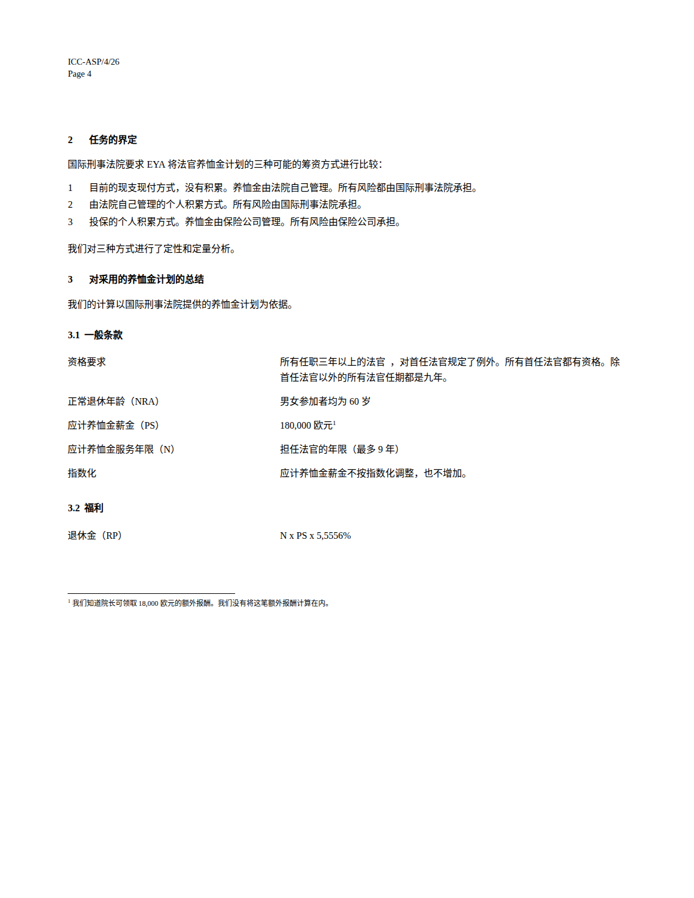ICC-ASP/4/26
Page 4
2任务的界定
国际刑事法院要求 EYA 将法官养恤金计划的三种可能的筹资方式进行比较：
1目前的现支现付方式，没有积累。养恤金由法院自己管理。所有风险都由国际刑事法院承担。
2由法院自己管理的个人积累方式。所有风险由国际刑事法院承担。
3投保的个人积累方式。养恤金由保险公司管理。所有风险由保险公司承担。
我们对三种方式进行了定性和定量分析。
3对采用的养恤金计划的总结
我们的计算以国际刑事法院提供的养恤金计划为依据。
3.1 一般条款
| 资格要求 | 所有任职三年以上的法官 ，对首任法官规定了例外。所有首任法官都有资格。除首任法官以外的所有法官任期都是九年。 |
| 正常退休年龄（NRA） | 男女参加者均为 60 岁 |
| 应计养恤金薪金（PS） | 180,000 欧元 1 |
| 应计养恤金服务年限（N） | 担任法官的年限（最多 9 年） |
| 指数化 | 应计养恤金薪金不按指数化调整，也不增加。 |
3.2 福利
| 退休金（RP） | N x PS x 5,5556% |
1 我们知道院长可领取 18,000 欧元的额外报酬。我们没有将这笔额外报酬计算在内。